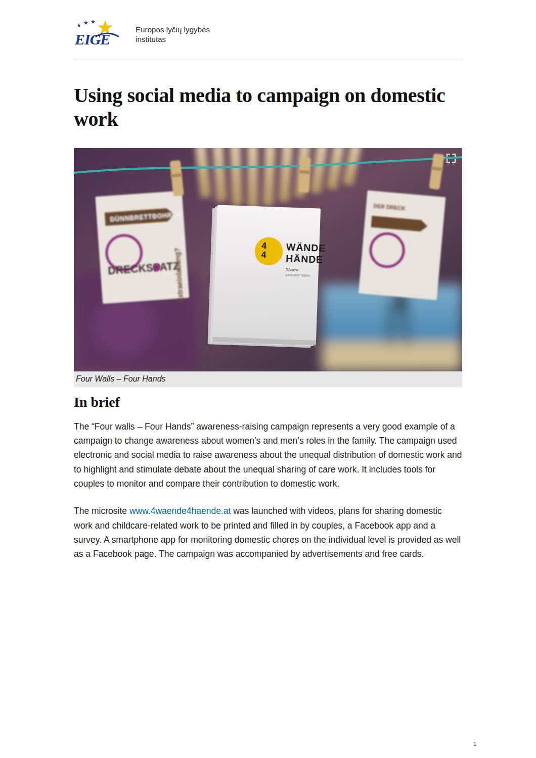EIGE
Europos lyčių lygybės
institutas
Using social media to campaign on domestic work
DÜNNBRETTBOHRER DRECKSPATZ Extraeinladung? 4 4 WÄNDE HÄNDE frauen gestalten leben DER DRECK
Four Walls – Four Hands
In brief
The “Four walls – Four Hands” awareness-raising campaign represents a very good example of a campaign to change awareness about women’s and men’s roles in the family. The campaign used electronic and social media to raise awareness about the unequal distribution of domestic work and to highlight and stimulate debate about the unequal sharing of care work. It includes tools for couples to monitor and compare their contribution to domestic work.
The microsite www.4waende4haende.at was launched with videos, plans for sharing domestic work and childcare-related work to be printed and filled in by couples, a Facebook app and a survey. A smartphone app for monitoring domestic chores on the individual level is provided as well as a Facebook page. The campaign was accompanied by advertisements and free cards.
1